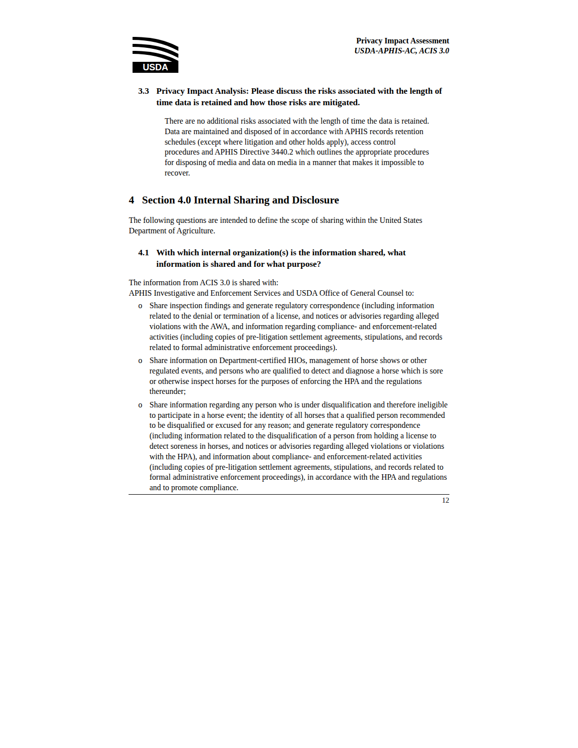USDA
Privacy Impact Assessment
USDA-APHIS-AC, ACIS 3.0
3.3
Privacy Impact Analysis: Please discuss the risks associated with the length of time data is retained and how those risks are mitigated.
There are no additional risks associated with the length of time the data is retained. Data are maintained and disposed of in accordance with APHIS records retention schedules (except where litigation and other holds apply), access control procedures and APHIS Directive 3440.2 which outlines the appropriate procedures for disposing of media and data on media in a manner that makes it impossible to recover.
4 Section 4.0 Internal Sharing and Disclosure
The following questions are intended to define the scope of sharing within the United States Department of Agriculture.
4.1
With which internal organization(s) is the information shared, what information is shared and for what purpose?
The information from ACIS 3.0 is shared with:
APHIS Investigative and Enforcement Services and USDA Office of General Counsel to:
Share inspection findings and generate regulatory correspondence (including information related to the denial or termination of a license, and notices or advisories regarding alleged violations with the AWA, and information regarding compliance- and enforcement-related activities (including copies of pre-litigation settlement agreements, stipulations, and records related to formal administrative enforcement proceedings).
Share information on Department-certified HIOs, management of horse shows or other regulated events, and persons who are qualified to detect and diagnose a horse which is sore or otherwise inspect horses for the purposes of enforcing the HPA and the regulations thereunder;
Share information regarding any person who is under disqualification and therefore ineligible to participate in a horse event; the identity of all horses that a qualified person recommended to be disqualified or excused for any reason; and generate regulatory correspondence (including information related to the disqualification of a person from holding a license to detect soreness in horses, and notices or advisories regarding alleged violations or violations with the HPA), and information about compliance- and enforcement-related activities (including copies of pre-litigation settlement agreements, stipulations, and records related to formal administrative enforcement proceedings), in accordance with the HPA and regulations and to promote compliance.
12